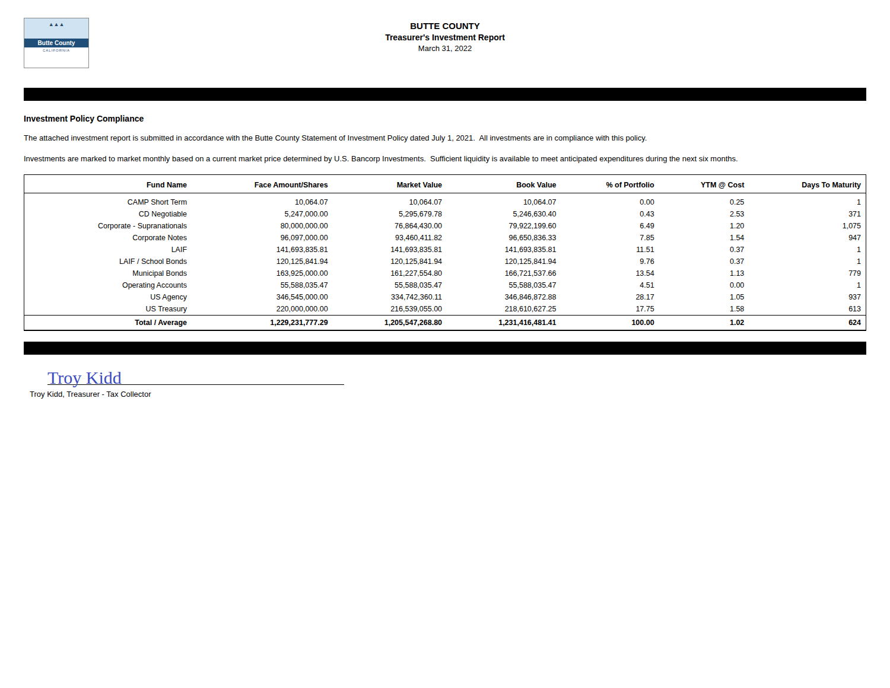▲▲▲
Butte County
CALIFORNIA
BUTTE COUNTY
Treasurer's Investment Report
March 31, 2022
Investment Policy Compliance
The attached investment report is submitted in accordance with the Butte County Statement of Investment Policy dated July 1, 2021. All investments are in compliance with this policy.
Investments are marked to market monthly based on a current market price determined by U.S. Bancorp Investments. Sufficient liquidity is available to meet anticipated expenditures during the next six months.
| Fund Name | Face Amount/Shares | Market Value | Book Value | % of Portfolio | YTM @ Cost | Days To Maturity |
| --- | --- | --- | --- | --- | --- | --- |
| CAMP Short Term | 10,064.07 | 10,064.07 | 10,064.07 | 0.00 | 0.25 | 1 |
| CD Negotiable | 5,247,000.00 | 5,295,679.78 | 5,246,630.40 | 0.43 | 2.53 | 371 |
| Corporate - Supranationals | 80,000,000.00 | 76,864,430.00 | 79,922,199.60 | 6.49 | 1.20 | 1,075 |
| Corporate Notes | 96,097,000.00 | 93,460,411.82 | 96,650,836.33 | 7.85 | 1.54 | 947 |
| LAIF | 141,693,835.81 | 141,693,835.81 | 141,693,835.81 | 11.51 | 0.37 | 1 |
| LAIF / School Bonds | 120,125,841.94 | 120,125,841.94 | 120,125,841.94 | 9.76 | 0.37 | 1 |
| Municipal Bonds | 163,925,000.00 | 161,227,554.80 | 166,721,537.66 | 13.54 | 1.13 | 779 |
| Operating Accounts | 55,588,035.47 | 55,588,035.47 | 55,588,035.47 | 4.51 | 0.00 | 1 |
| US Agency | 346,545,000.00 | 334,742,360.11 | 346,846,872.88 | 28.17 | 1.05 | 937 |
| US Treasury | 220,000,000.00 | 216,539,055.00 | 218,610,627.25 | 17.75 | 1.58 | 613 |
| Total / Average | 1,229,231,777.29 | 1,205,547,268.80 | 1,231,416,481.41 | 100.00 | 1.02 | 624 |
Troy Kidd
Troy Kidd, Treasurer - Tax Collector